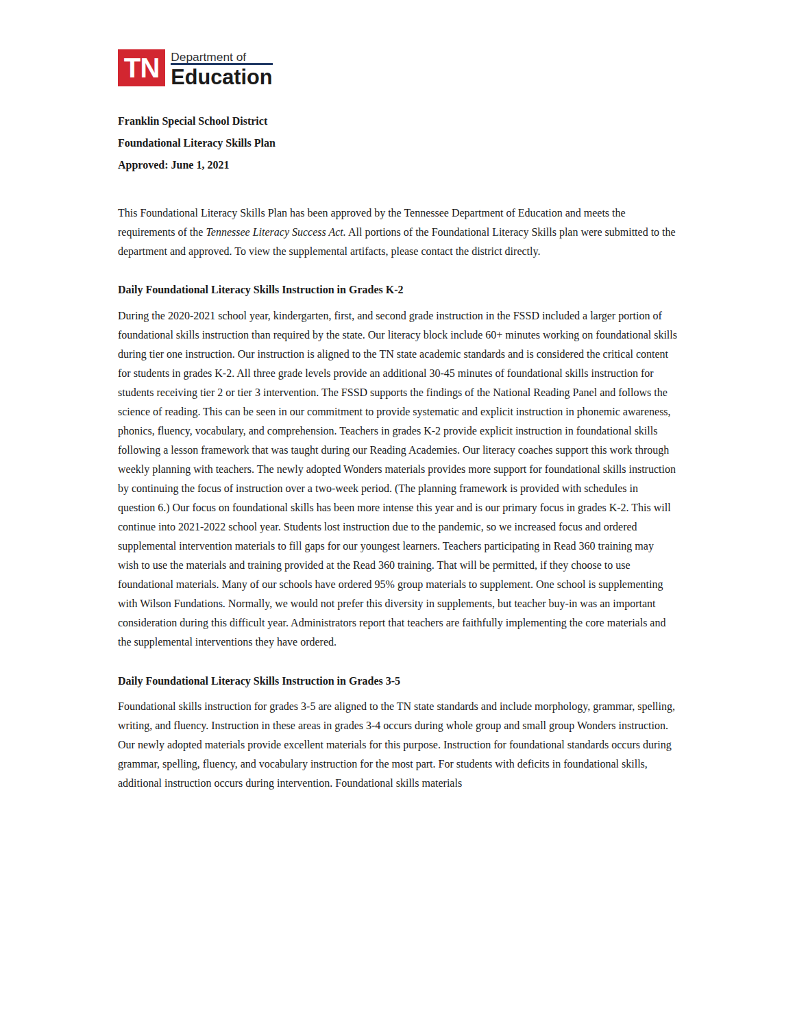TN Department of Education
Franklin Special School District
Foundational Literacy Skills Plan
Approved: June 1, 2021
This Foundational Literacy Skills Plan has been approved by the Tennessee Department of Education and meets the requirements of the Tennessee Literacy Success Act. All portions of the Foundational Literacy Skills plan were submitted to the department and approved. To view the supplemental artifacts, please contact the district directly.
Daily Foundational Literacy Skills Instruction in Grades K-2
During the 2020-2021 school year, kindergarten, first, and second grade instruction in the FSSD included a larger portion of foundational skills instruction than required by the state. Our literacy block include 60+ minutes working on foundational skills during tier one instruction. Our instruction is aligned to the TN state academic standards and is considered the critical content for students in grades K-2. All three grade levels provide an additional 30-45 minutes of foundational skills instruction for students receiving tier 2 or tier 3 intervention. The FSSD supports the findings of the National Reading Panel and follows the science of reading. This can be seen in our commitment to provide systematic and explicit instruction in phonemic awareness, phonics, fluency, vocabulary, and comprehension. Teachers in grades K-2 provide explicit instruction in foundational skills following a lesson framework that was taught during our Reading Academies. Our literacy coaches support this work through weekly planning with teachers. The newly adopted Wonders materials provides more support for foundational skills instruction by continuing the focus of instruction over a two-week period. (The planning framework is provided with schedules in question 6.) Our focus on foundational skills has been more intense this year and is our primary focus in grades K-2. This will continue into 2021-2022 school year. Students lost instruction due to the pandemic, so we increased focus and ordered supplemental intervention materials to fill gaps for our youngest learners. Teachers participating in Read 360 training may wish to use the materials and training provided at the Read 360 training. That will be permitted, if they choose to use foundational materials. Many of our schools have ordered 95% group materials to supplement. One school is supplementing with Wilson Fundations. Normally, we would not prefer this diversity in supplements, but teacher buy-in was an important consideration during this difficult year. Administrators report that teachers are faithfully implementing the core materials and the supplemental interventions they have ordered.
Daily Foundational Literacy Skills Instruction in Grades 3-5
Foundational skills instruction for grades 3-5 are aligned to the TN state standards and include morphology, grammar, spelling, writing, and fluency. Instruction in these areas in grades 3-4 occurs during whole group and small group Wonders instruction. Our newly adopted materials provide excellent materials for this purpose. Instruction for foundational standards occurs during grammar, spelling, fluency, and vocabulary instruction for the most part. For students with deficits in foundational skills, additional instruction occurs during intervention. Foundational skills materials